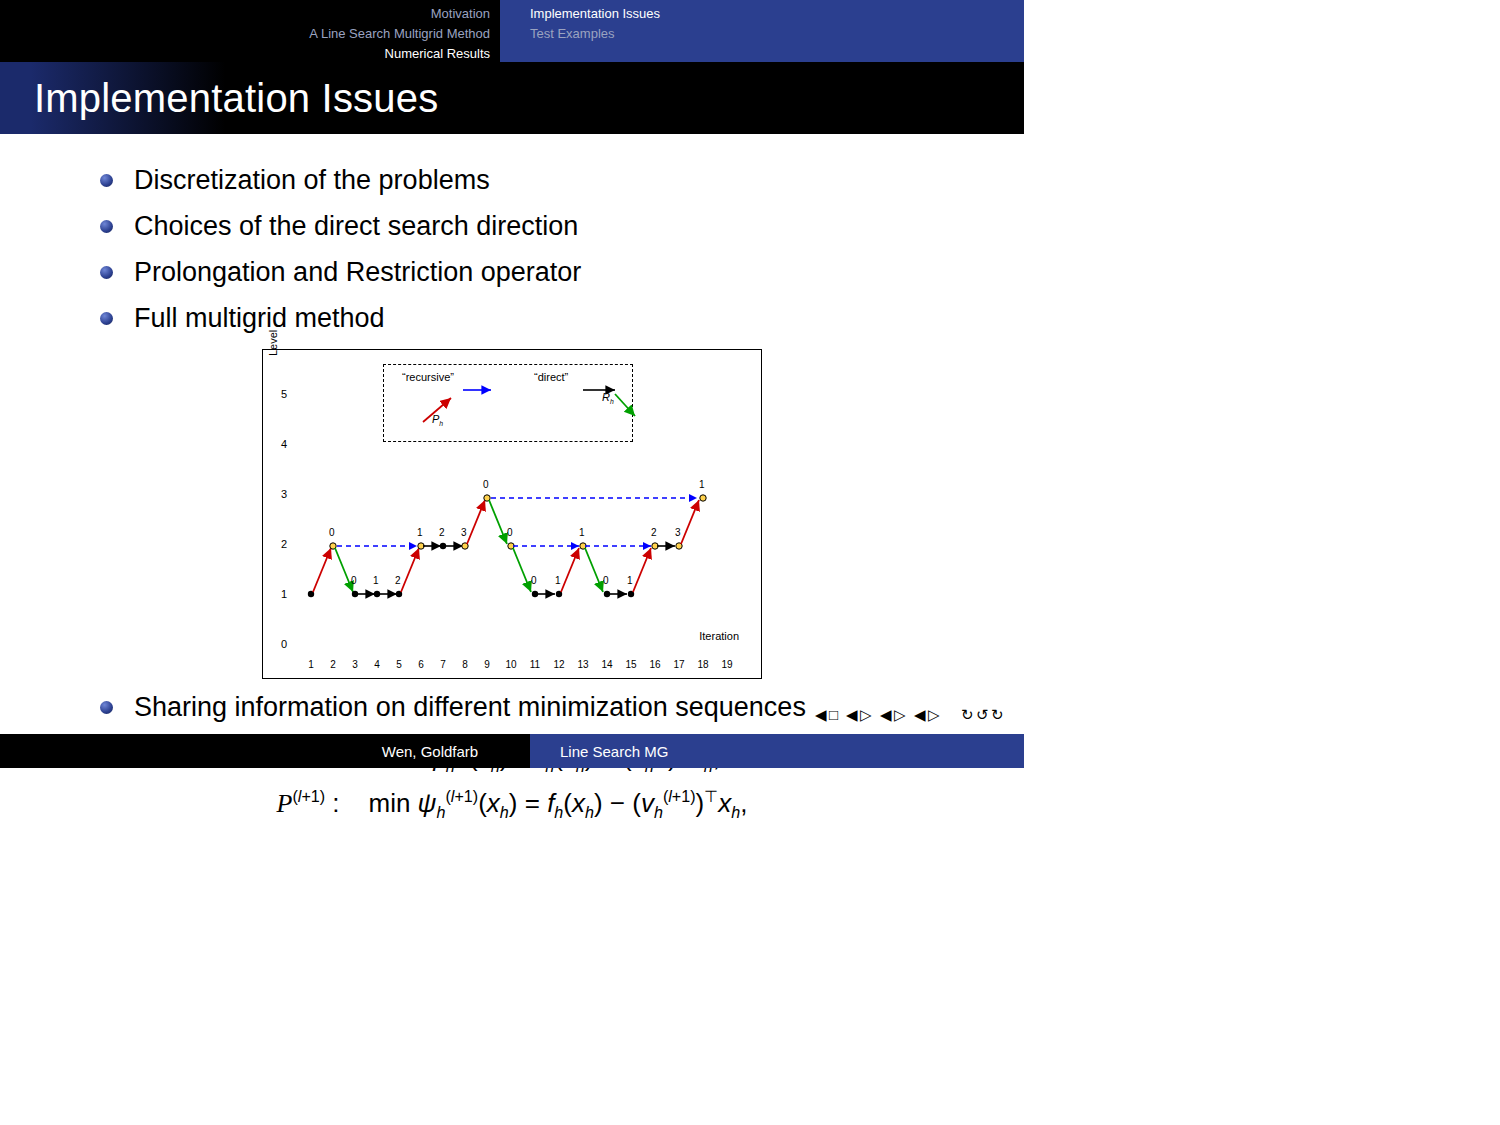Motivation
A Line Search Multigrid Method
Numerical Results
Implementation Issues
Test Examples
Implementation Issues
Discretization of the problems
Choices of the direct search direction
Prolongation and Restriction operator
Full multigrid method
Level Iteration
“recursive” “direct” Ph Rh
5 4 3 2 1 0 1 2 3 4 5 6 7 8 9 10 11 12 13 14 15 16 17 18 19 0 0 1 2 1 2 3 0 0 0 1 1 0 1 2 3 1
Sharing information on different minimization sequences
P(l) : min ψh(l)(xh) = fh(xh) − (vh(l))⊤xh,
P(l+1) : min ψh(l+1)(xh) = fh(xh) − (vh(l+1))⊤xh,
◀□ ◀▷ ◀▷ ◀▷ ↻↺↻
Wen, Goldfarb
Line Search MG